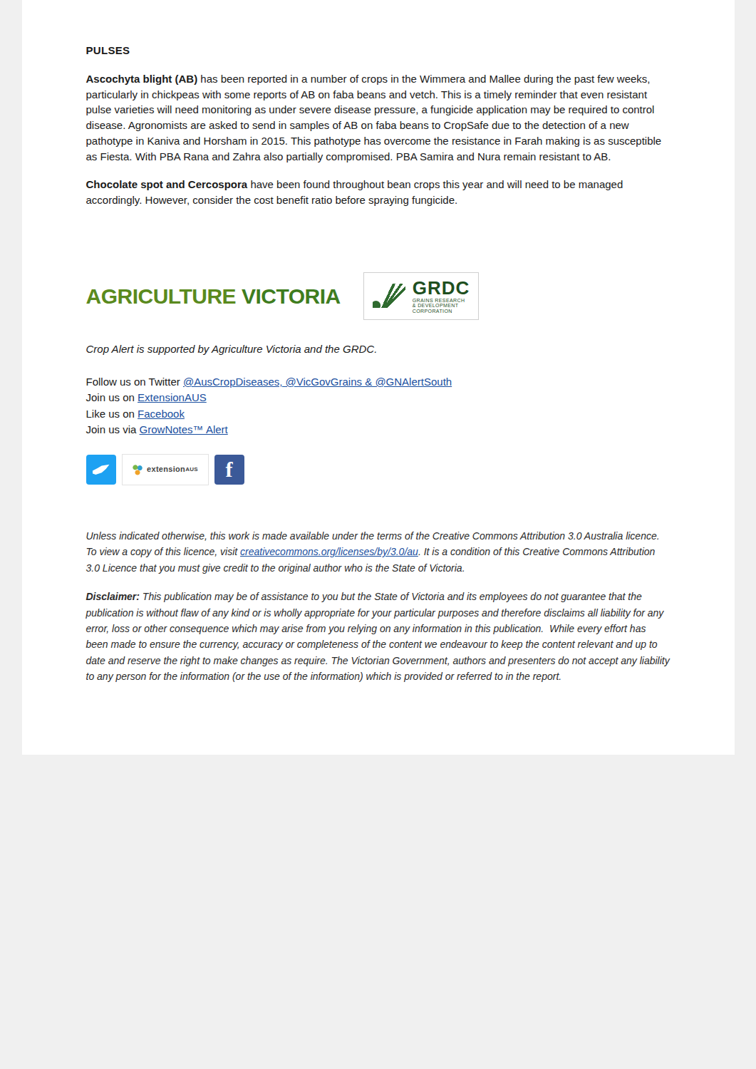PULSES
Ascochyta blight (AB) has been reported in a number of crops in the Wimmera and Mallee during the past few weeks, particularly in chickpeas with some reports of AB on faba beans and vetch. This is a timely reminder that even resistant pulse varieties will need monitoring as under severe disease pressure, a fungicide application may be required to control disease. Agronomists are asked to send in samples of AB on faba beans to CropSafe due to the detection of a new pathotype in Kaniva and Horsham in 2015. This pathotype has overcome the resistance in Farah making is as susceptible as Fiesta. With PBA Rana and Zahra also partially compromised. PBA Samira and Nura remain resistant to AB.
Chocolate spot and Cercospora have been found throughout bean crops this year and will need to be managed accordingly. However, consider the cost benefit ratio before spraying fungicide.
AGRICULTURE VICTORIA
GRDC
Grains Research
& Development
Corporation
Crop Alert is supported by Agriculture Victoria and the GRDC.
Follow us on Twitter @AusCropDiseases, @VicGovGrains & @GNAlertSouth
Join us on ExtensionAUS
Like us on Facebook
Join us via GrowNotes™ Alert
extensionAUS f
Unless indicated otherwise, this work is made available under the terms of the Creative Commons Attribution 3.0 Australia licence. To view a copy of this licence, visit creativecommons.org/licenses/by/3.0/au. It is a condition of this Creative Commons Attribution 3.0 Licence that you must give credit to the original author who is the State of Victoria.
Disclaimer: This publication may be of assistance to you but the State of Victoria and its employees do not guarantee that the publication is without flaw of any kind or is wholly appropriate for your particular purposes and therefore disclaims all liability for any error, loss or other consequence which may arise from you relying on any information in this publication. While every effort has been made to ensure the currency, accuracy or completeness of the content we endeavour to keep the content relevant and up to date and reserve the right to make changes as require. The Victorian Government, authors and presenters do not accept any liability to any person for the information (or the use of the information) which is provided or referred to in the report.